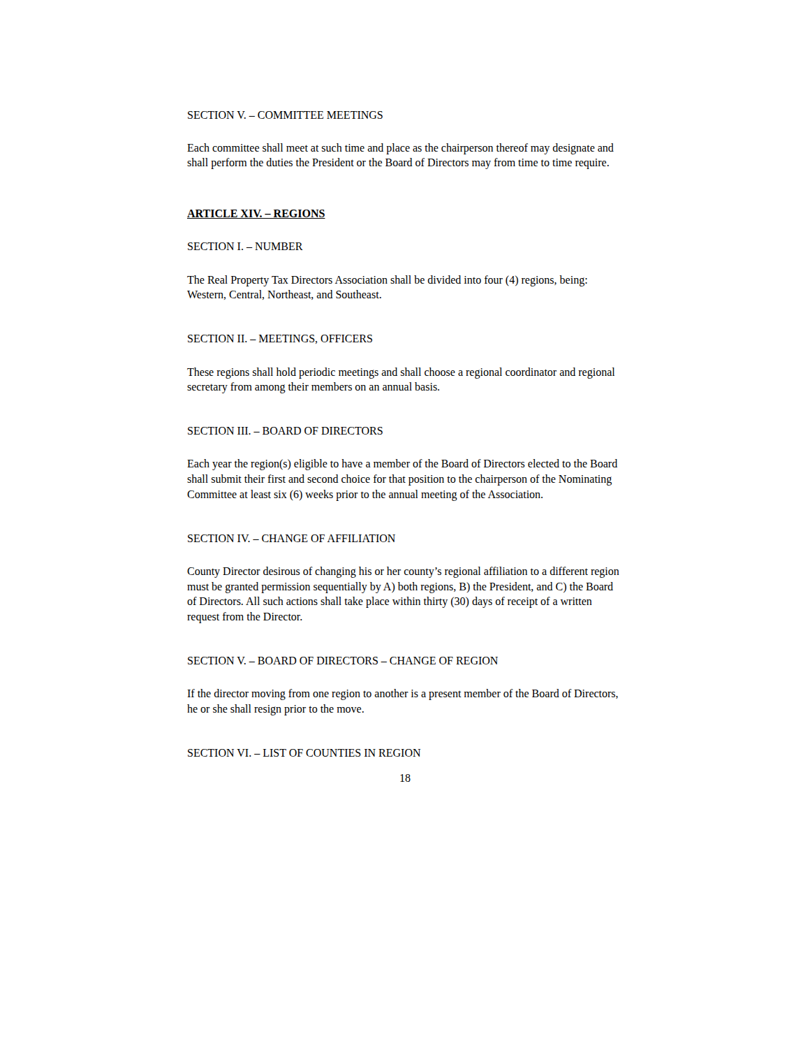SECTION V. – COMMITTEE MEETINGS
Each committee shall meet at such time and place as the chairperson thereof may designate and shall perform the duties the President or the Board of Directors may from time to time require.
ARTICLE XIV. – REGIONS
SECTION I. – NUMBER
The Real Property Tax Directors Association shall be divided into four (4) regions, being: Western, Central, Northeast, and Southeast.
SECTION II. – MEETINGS, OFFICERS
These regions shall hold periodic meetings and shall choose a regional coordinator and regional secretary from among their members on an annual basis.
SECTION III. – BOARD OF DIRECTORS
Each year the region(s) eligible to have a member of the Board of Directors elected to the Board shall submit their first and second choice for that position to the chairperson of the Nominating Committee at least six (6) weeks prior to the annual meeting of the Association.
SECTION IV. – CHANGE OF AFFILIATION
County Director desirous of changing his or her county’s regional affiliation to a different region must be granted permission sequentially by A) both regions, B) the President, and C) the Board of Directors. All such actions shall take place within thirty (30) days of receipt of a written request from the Director.
SECTION V. – BOARD OF DIRECTORS – CHANGE OF REGION
If the director moving from one region to another is a present member of the Board of Directors, he or she shall resign prior to the move.
SECTION VI. – LIST OF COUNTIES IN REGION
18